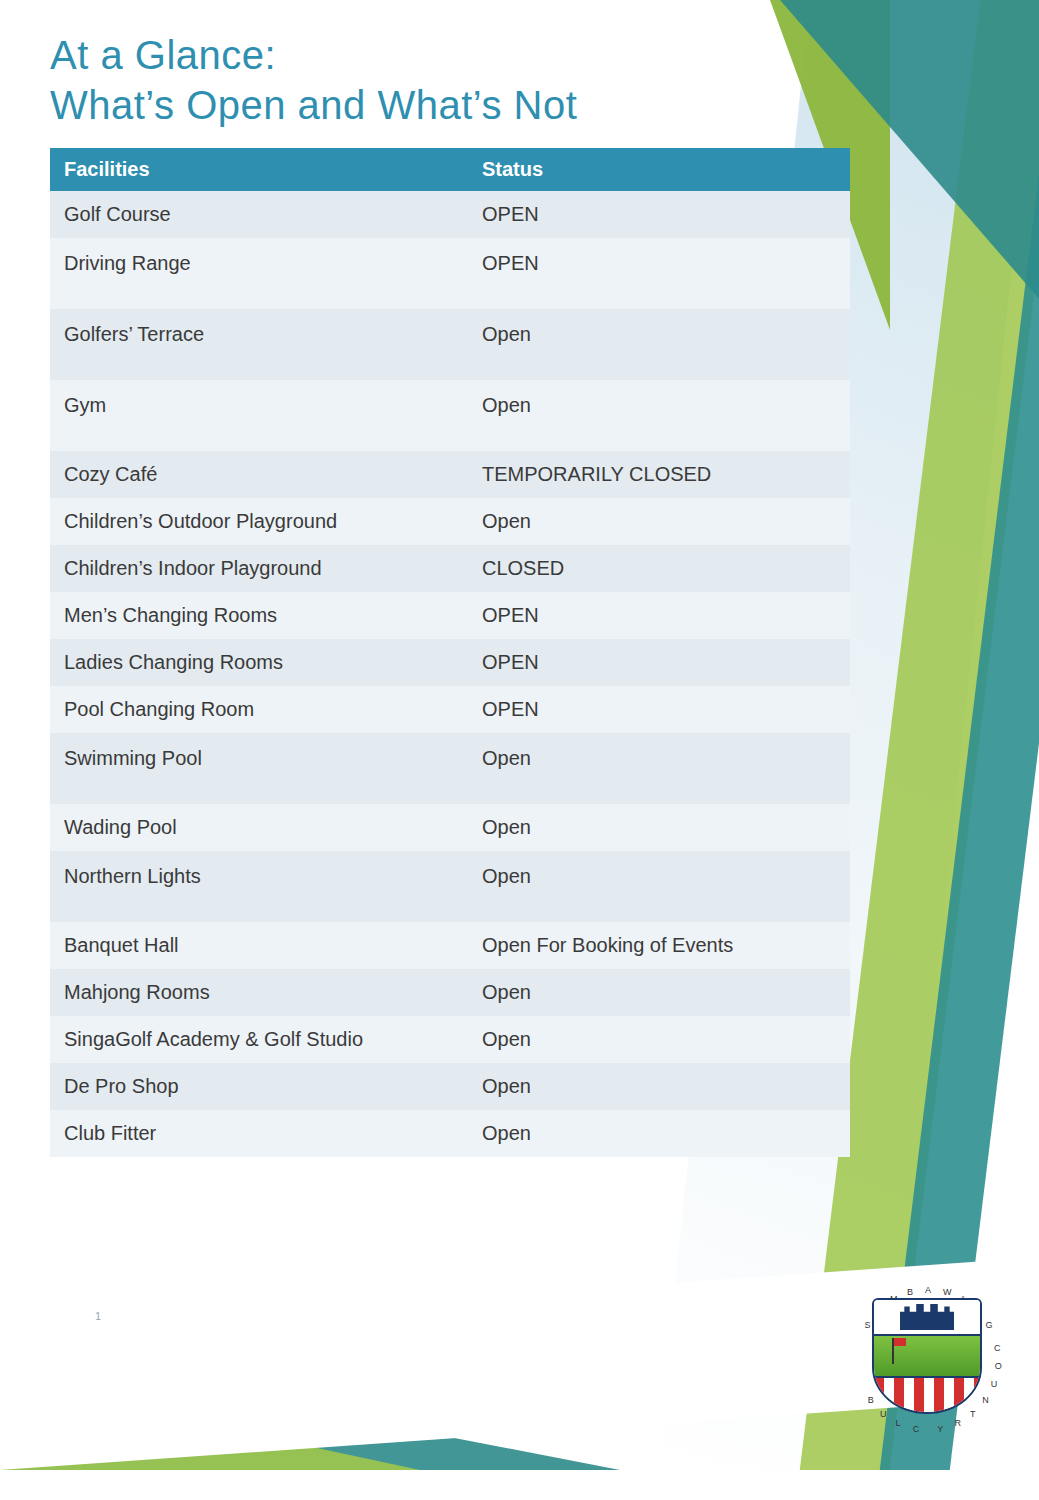At a Glance:
What’s Open and What’s Not
| Facilities | Status |
| --- | --- |
| Golf Course | OPEN |
| Driving Range | OPEN |
| Golfers’ Terrace | Open |
| Gym | Open |
| Cozy Café | TEMPORARILY CLOSED |
| Children’s Outdoor Playground | Open |
| Children’s Indoor Playground | CLOSED |
| Men’s Changing Rooms | OPEN |
| Ladies Changing Rooms | OPEN |
| Pool Changing Room | OPEN |
| Swimming Pool | Open |
| Wading Pool | Open |
| Northern Lights | Open |
| Banquet Hall | Open For Booking of Events |
| Mahjong Rooms | Open |
| SingaGolf Academy & Golf Studio | Open |
| De Pro Shop | Open |
| Club Fitter | Open |
1
15
S E M B A W A N G C O U N T R Y C L U B